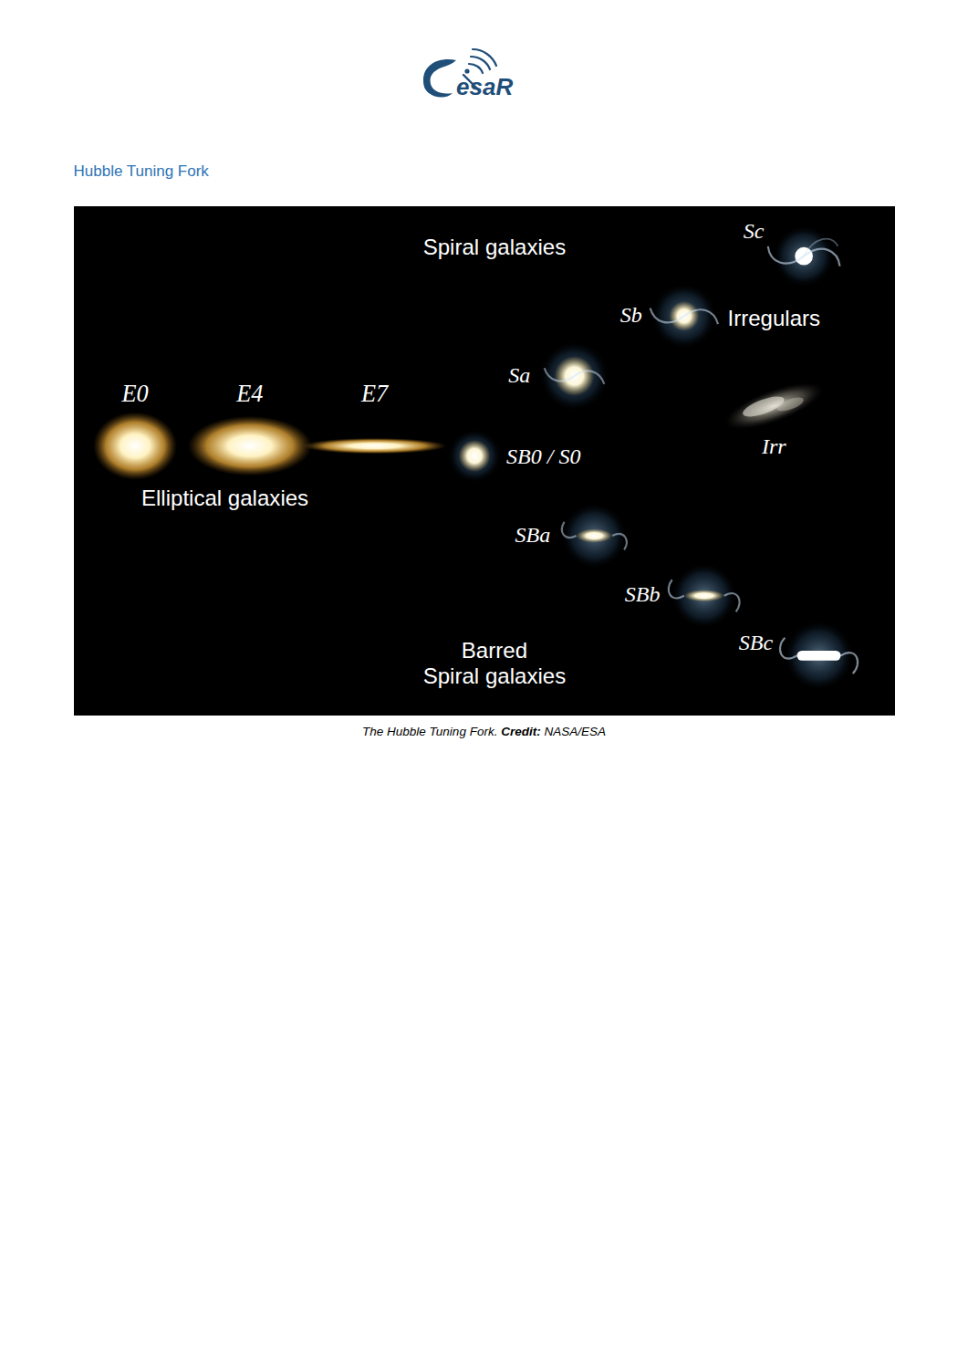esaR
Hubble Tuning Fork
Spiral galaxies Irregulars Elliptical galaxies Barred Spiral galaxies E0 E4 E7 SB0 / S0 Sa Sb Sc SBa SBb SBc Irr
The Hubble Tuning Fork. Credit: NASA/ESA